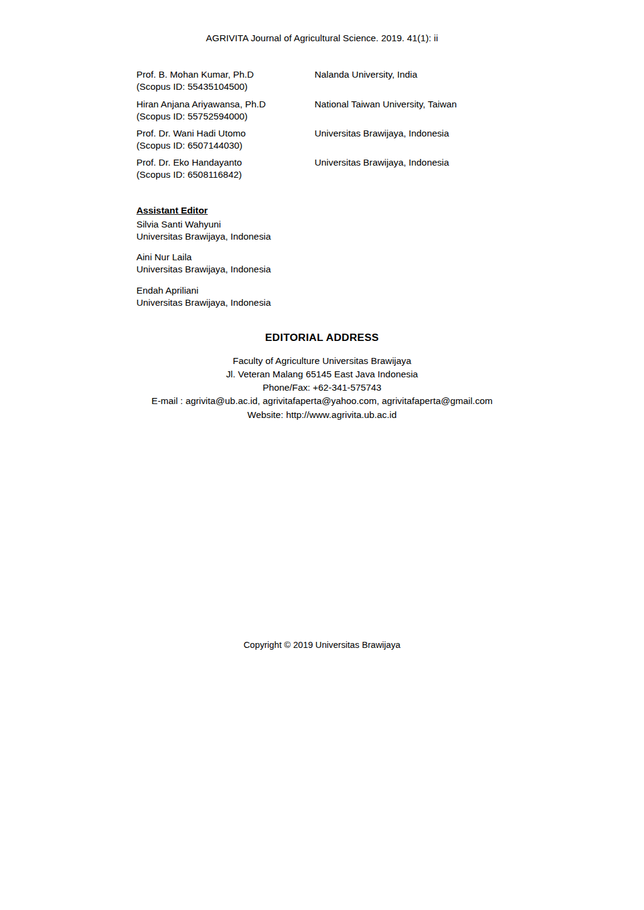AGRIVITA Journal of Agricultural Science. 2019. 41(1): ii
| Prof. B. Mohan Kumar, Ph.D (Scopus ID: 55435104500) | Nalanda University, India |
| Hiran Anjana Ariyawansa, Ph.D (Scopus ID: 55752594000) | National Taiwan University, Taiwan |
| Prof. Dr. Wani Hadi Utomo (Scopus ID: 6507144030) | Universitas Brawijaya, Indonesia |
| Prof. Dr. Eko Handayanto (Scopus ID: 6508116842) | Universitas Brawijaya, Indonesia |
Assistant Editor
Silvia Santi Wahyuni
Universitas Brawijaya, Indonesia
Aini Nur Laila
Universitas Brawijaya, Indonesia
Endah Apriliani
Universitas Brawijaya, Indonesia
EDITORIAL ADDRESS
Faculty of Agriculture Universitas Brawijaya
Jl. Veteran Malang 65145 East Java Indonesia
Phone/Fax: +62-341-575743
E-mail : agrivita@ub.ac.id, agrivitafaperta@yahoo.com, agrivitafaperta@gmail.com
Website: http://www.agrivita.ub.ac.id
Copyright © 2019 Universitas Brawijaya